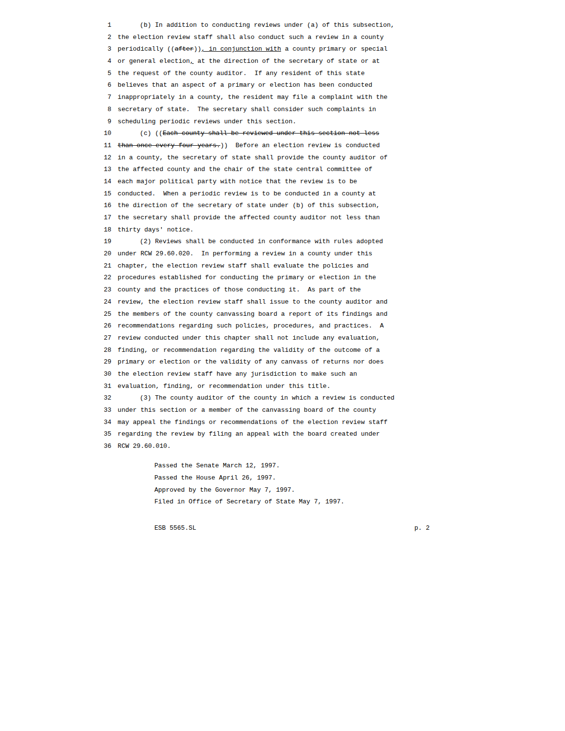(b) In addition to conducting reviews under (a) of this subsection,
the election review staff shall also conduct such a review in a county
periodically ((after)), in conjunction with a county primary or special
or general election, at the direction of the secretary of state or at
the request of the county auditor. If any resident of this state
believes that an aspect of a primary or election has been conducted
inappropriately in a county, the resident may file a complaint with the
secretary of state. The secretary shall consider such complaints in
scheduling periodic reviews under this section.
(c) ((Each county shall be reviewed under this section not less
than once every four years.)) Before an election review is conducted
in a county, the secretary of state shall provide the county auditor of
the affected county and the chair of the state central committee of
each major political party with notice that the review is to be
conducted. When a periodic review is to be conducted in a county at
the direction of the secretary of state under (b) of this subsection,
the secretary shall provide the affected county auditor not less than
thirty days' notice.
(2) Reviews shall be conducted in conformance with rules adopted
under RCW 29.60.020. In performing a review in a county under this
chapter, the election review staff shall evaluate the policies and
procedures established for conducting the primary or election in the
county and the practices of those conducting it. As part of the
review, the election review staff shall issue to the county auditor and
the members of the county canvassing board a report of its findings and
recommendations regarding such policies, procedures, and practices. A
review conducted under this chapter shall not include any evaluation,
finding, or recommendation regarding the validity of the outcome of a
primary or election or the validity of any canvass of returns nor does
the election review staff have any jurisdiction to make such an
evaluation, finding, or recommendation under this title.
(3) The county auditor of the county in which a review is conducted
under this section or a member of the canvassing board of the county
may appeal the findings or recommendations of the election review staff
regarding the review by filing an appeal with the board created under
RCW 29.60.010.
Passed the Senate March 12, 1997.
Passed the House April 26, 1997.
Approved by the Governor May 7, 1997.
Filed in Office of Secretary of State May 7, 1997.
ESB 5565.SL p. 2